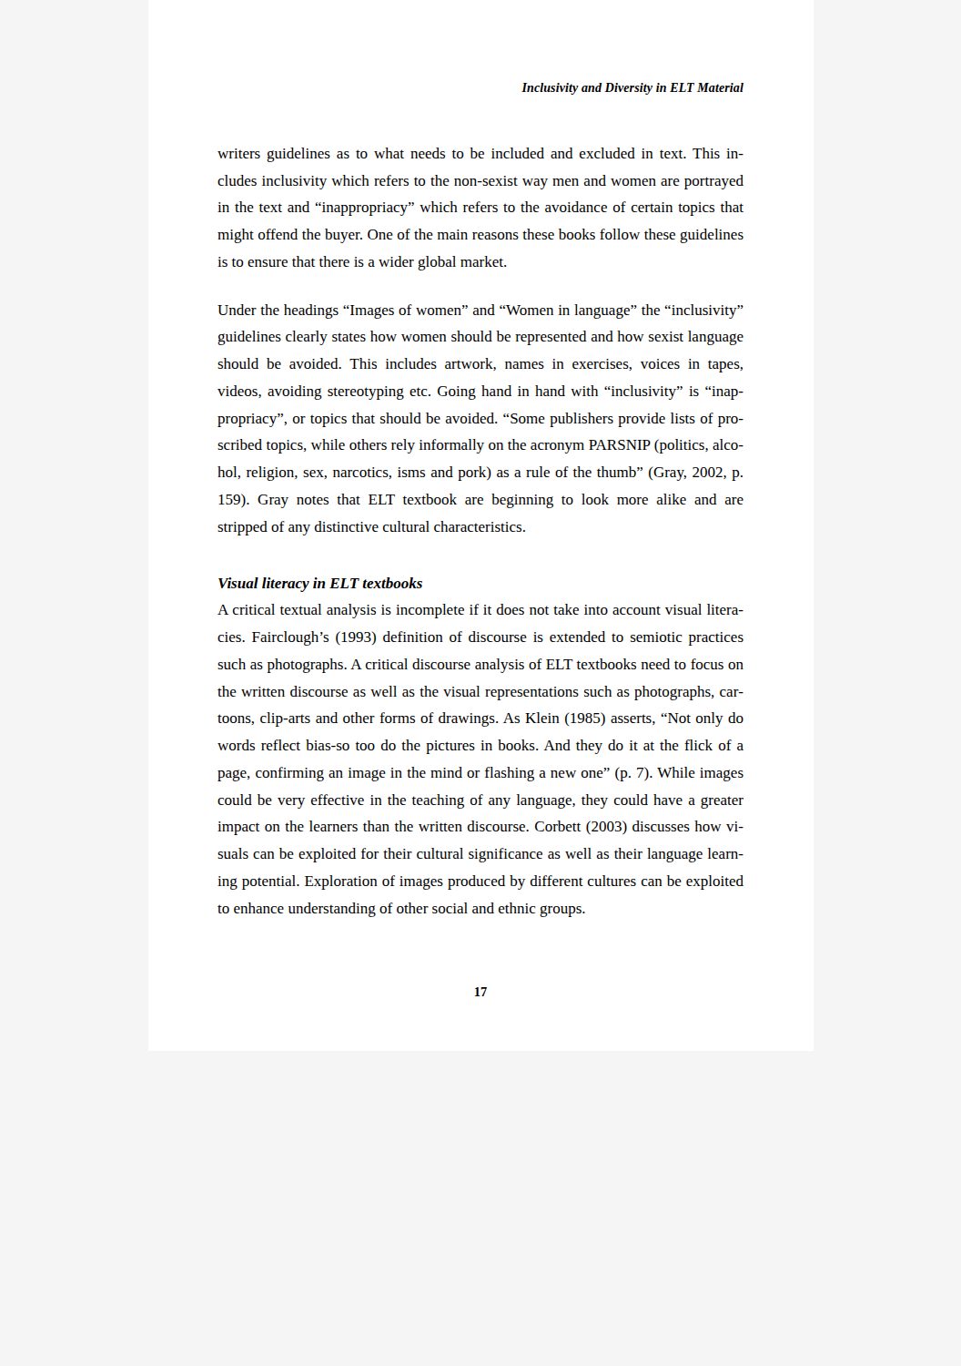Inclusivity and Diversity in ELT Material
writers guidelines as to what needs to be included and excluded in text. This includes inclusivity which refers to the non-sexist way men and women are portrayed in the text and “inappropriacy” which refers to the avoidance of certain topics that might offend the buyer. One of the main reasons these books follow these guidelines is to ensure that there is a wider global market.
Under the headings “Images of women” and “Women in language” the “inclusivity” guidelines clearly states how women should be represented and how sexist language should be avoided. This includes artwork, names in exercises, voices in tapes, videos, avoiding stereotyping etc. Going hand in hand with “inclusivity” is “inappropriacy”, or topics that should be avoided. “Some publishers provide lists of proscribed topics, while others rely informally on the acronym PARSNIP (politics, alcohol, religion, sex, narcotics, isms and pork) as a rule of the thumb” (Gray, 2002, p. 159). Gray notes that ELT textbook are beginning to look more alike and are stripped of any distinctive cultural characteristics.
Visual literacy in ELT textbooks
A critical textual analysis is incomplete if it does not take into account visual literacies. Fairclough’s (1993) definition of discourse is extended to semiotic practices such as photographs. A critical discourse analysis of ELT textbooks need to focus on the written discourse as well as the visual representations such as photographs, cartoons, clip-arts and other forms of drawings. As Klein (1985) asserts, “Not only do words reflect bias-so too do the pictures in books. And they do it at the flick of a page, confirming an image in the mind or flashing a new one” (p. 7). While images could be very effective in the teaching of any language, they could have a greater impact on the learners than the written discourse. Corbett (2003) discusses how visuals can be exploited for their cultural significance as well as their language learning potential. Exploration of images produced by different cultures can be exploited to enhance understanding of other social and ethnic groups.
17